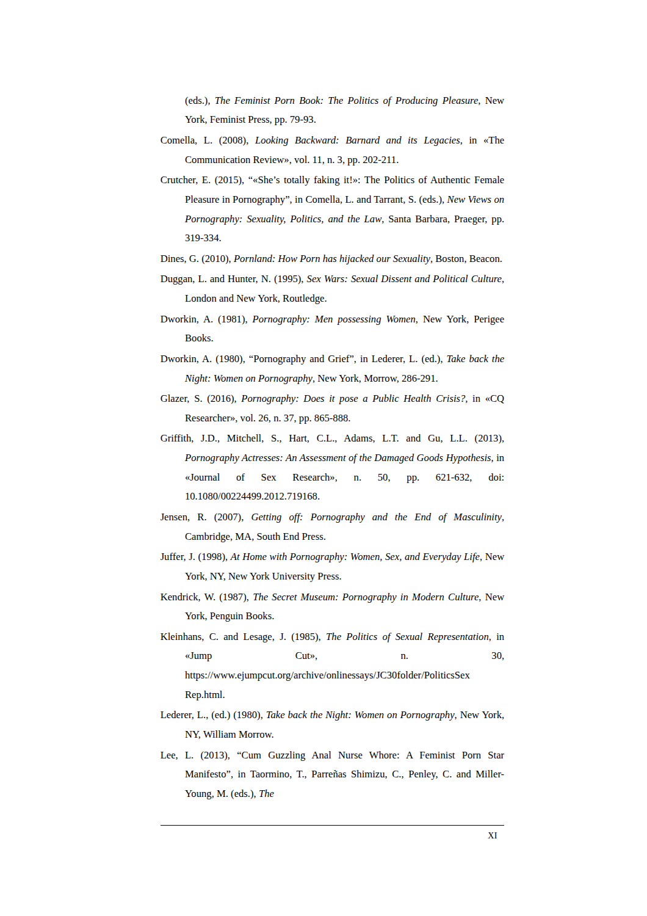(eds.), The Feminist Porn Book: The Politics of Producing Pleasure, New York, Feminist Press, pp. 79-93.
Comella, L. (2008), Looking Backward: Barnard and its Legacies, in «The Communication Review», vol. 11, n. 3, pp. 202-211.
Crutcher, E. (2015), “«She’s totally faking it!»: The Politics of Authentic Female Pleasure in Pornography”, in Comella, L. and Tarrant, S. (eds.), New Views on Pornography: Sexuality, Politics, and the Law, Santa Barbara, Praeger, pp. 319-334.
Dines, G. (2010), Pornland: How Porn has hijacked our Sexuality, Boston, Beacon.
Duggan, L. and Hunter, N. (1995), Sex Wars: Sexual Dissent and Political Culture, London and New York, Routledge.
Dworkin, A. (1981), Pornography: Men possessing Women, New York, Perigee Books.
Dworkin, A. (1980), “Pornography and Grief”, in Lederer, L. (ed.), Take back the Night: Women on Pornography, New York, Morrow, 286-291.
Glazer, S. (2016), Pornography: Does it pose a Public Health Crisis?, in «CQ Researcher», vol. 26, n. 37, pp. 865-888.
Griffith, J.D., Mitchell, S., Hart, C.L., Adams, L.T. and Gu, L.L. (2013), Pornography Actresses: An Assessment of the Damaged Goods Hypothesis, in «Journal of Sex Research», n. 50, pp. 621-632, doi: 10.1080/00224499.2012.719168.
Jensen, R. (2007), Getting off: Pornography and the End of Masculinity, Cambridge, MA, South End Press.
Juffer, J. (1998), At Home with Pornography: Women, Sex, and Everyday Life, New York, NY, New York University Press.
Kendrick, W. (1987), The Secret Museum: Pornography in Modern Culture, New York, Penguin Books.
Kleinhans, C. and Lesage, J. (1985), The Politics of Sexual Representation, in «Jump Cut», n. 30, https://www.ejumpcut.org/archive/onlinessays/JC30folder/PoliticsSex Rep.html.
Lederer, L., (ed.) (1980), Take back the Night: Women on Pornography, New York, NY, William Morrow.
Lee, L. (2013), “Cum Guzzling Anal Nurse Whore: A Feminist Porn Star Manifesto”, in Taormino, T., Parreñas Shimizu, C., Penley, C. and Miller-Young, M. (eds.), The
XI